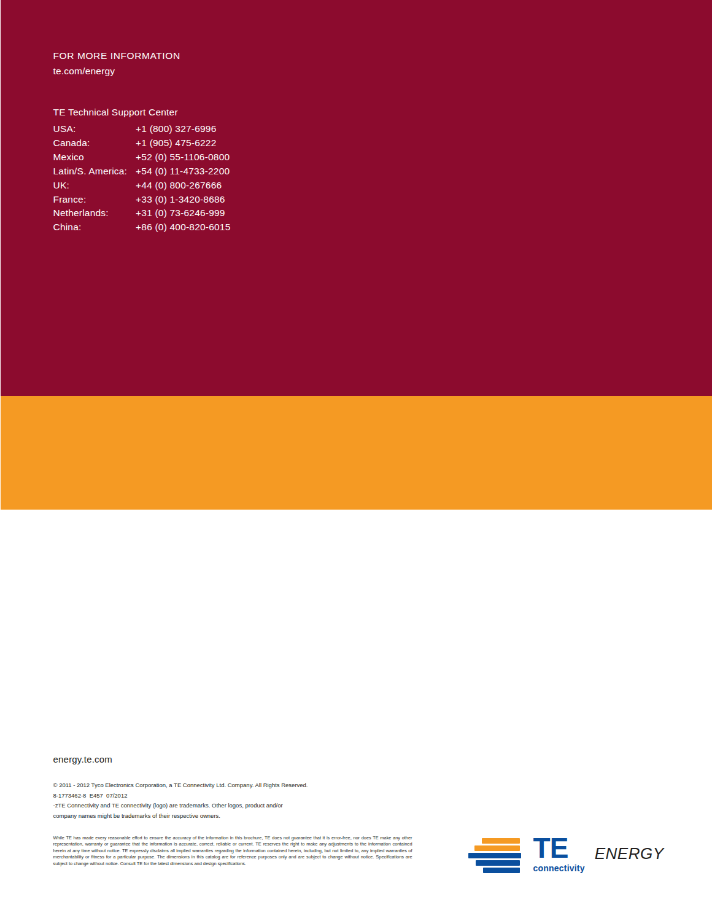FOR MORE INFORMATION
te.com/energy
TE Technical Support Center
| USA: | +1 (800) 327-6996 |
| Canada: | +1 (905) 475-6222 |
| Mexico | +52 (0) 55-1106-0800 |
| Latin/S. America: | +54 (0) 11-4733-2200 |
| UK: | +44 (0) 800-267666 |
| France: | +33 (0) 1-3420-8686 |
| Netherlands: | +31 (0) 73-6246-999 |
| China: | +86 (0) 400-820-6015 |
energy.te.com
© 2011 - 2012 Tyco Electronics Corporation, a TE Connectivity Ltd. Company. All Rights Reserved.
8-1773462-8 E457 07/2012
-zTE Connectivity and TE connectivity (logo) are trademarks. Other logos, product and/or
company names might be trademarks of their respective owners.
While TE has made every reasonable effort to ensure the accuracy of the information in this brochure, TE does not guarantee that it is error-free, nor does TE make any other representation, warranty or guarantee that the information is accurate, correct, reliable or current. TE reserves the right to make any adjustments to the information contained herein at any time without notice. TE expressly disclaims all implied warranties regarding the information contained herein, including, but not limited to, any implied warranties of merchantability or fitness for a particular purpose. The dimensions in this catalog are for reference purposes only and are subject to change without notice. Specifications are subject to change without notice. Consult TE for the latest dimensions and design specifications.
TE
connectivity
ENERGY